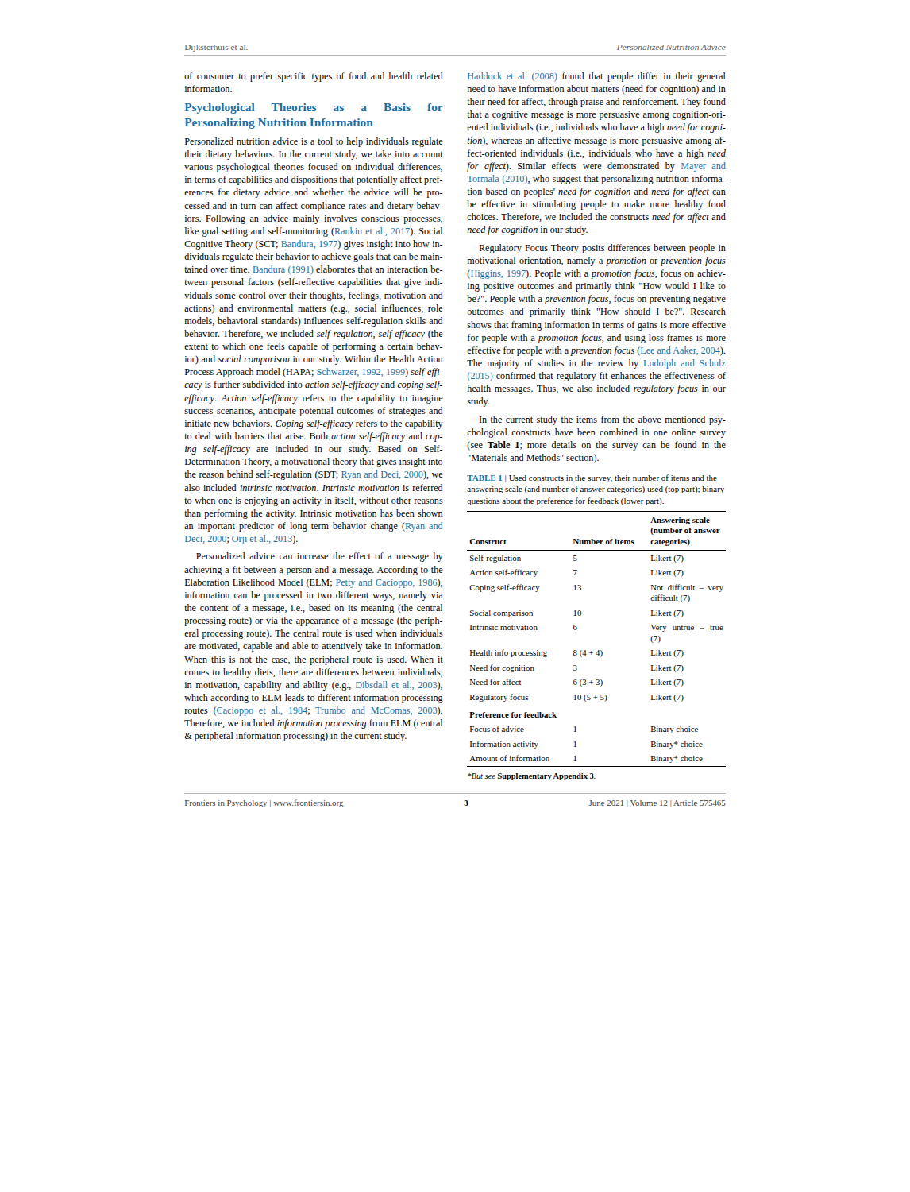Dijksterhuis et al. Personalized Nutrition Advice
of consumer to prefer specific types of food and health related information.
Psychological Theories as a Basis for Personalizing Nutrition Information
Personalized nutrition advice is a tool to help individuals regulate their dietary behaviors. In the current study, we take into account various psychological theories focused on individual differences, in terms of capabilities and dispositions that potentially affect preferences for dietary advice and whether the advice will be processed and in turn can affect compliance rates and dietary behaviors. Following an advice mainly involves conscious processes, like goal setting and self-monitoring (Rankin et al., 2017). Social Cognitive Theory (SCT; Bandura, 1977) gives insight into how individuals regulate their behavior to achieve goals that can be maintained over time. Bandura (1991) elaborates that an interaction between personal factors (self-reflective capabilities that give individuals some control over their thoughts, feelings, motivation and actions) and environmental matters (e.g., social influences, role models, behavioral standards) influences self-regulation skills and behavior. Therefore, we included self-regulation, self-efficacy (the extent to which one feels capable of performing a certain behavior) and social comparison in our study. Within the Health Action Process Approach model (HAPA; Schwarzer, 1992, 1999) self-efficacy is further subdivided into action self-efficacy and coping self-efficacy. Action self-efficacy refers to the capability to imagine success scenarios, anticipate potential outcomes of strategies and initiate new behaviors. Coping self-efficacy refers to the capability to deal with barriers that arise. Both action self-efficacy and coping self-efficacy are included in our study. Based on Self-Determination Theory, a motivational theory that gives insight into the reason behind self-regulation (SDT; Ryan and Deci, 2000), we also included intrinsic motivation. Intrinsic motivation is referred to when one is enjoying an activity in itself, without other reasons than performing the activity. Intrinsic motivation has been shown an important predictor of long term behavior change (Ryan and Deci, 2000; Orji et al., 2013).
Personalized advice can increase the effect of a message by achieving a fit between a person and a message. According to the Elaboration Likelihood Model (ELM; Petty and Cacioppo, 1986), information can be processed in two different ways, namely via the content of a message, i.e., based on its meaning (the central processing route) or via the appearance of a message (the peripheral processing route). The central route is used when individuals are motivated, capable and able to attentively take in information. When this is not the case, the peripheral route is used. When it comes to healthy diets, there are differences between individuals, in motivation, capability and ability (e.g., Dibsdall et al., 2003), which according to ELM leads to different information processing routes (Cacioppo et al., 1984; Trumbo and McComas, 2003). Therefore, we included information processing from ELM (central & peripheral information processing) in the current study.
Haddock et al. (2008) found that people differ in their general need to have information about matters (need for cognition) and in their need for affect, through praise and reinforcement. They found that a cognitive message is more persuasive among cognition-oriented individuals (i.e., individuals who have a high need for cognition), whereas an affective message is more persuasive among affect-oriented individuals (i.e., individuals who have a high need for affect). Similar effects were demonstrated by Mayer and Tormala (2010), who suggest that personalizing nutrition information based on peoples' need for cognition and need for affect can be effective in stimulating people to make more healthy food choices. Therefore, we included the constructs need for affect and need for cognition in our study.
Regulatory Focus Theory posits differences between people in motivational orientation, namely a promotion or prevention focus (Higgins, 1997). People with a promotion focus, focus on achieving positive outcomes and primarily think "How would I like to be?". People with a prevention focus, focus on preventing negative outcomes and primarily think "How should I be?". Research shows that framing information in terms of gains is more effective for people with a promotion focus, and using loss-frames is more effective for people with a prevention focus (Lee and Aaker, 2004). The majority of studies in the review by Ludolph and Schulz (2015) confirmed that regulatory fit enhances the effectiveness of health messages. Thus, we also included regulatory focus in our study.
In the current study the items from the above mentioned psychological constructs have been combined in one online survey (see Table 1; more details on the survey can be found in the "Materials and Methods" section).
TABLE 1 | Used constructs in the survey, their number of items and the answering scale (and number of answer categories) used (top part); binary questions about the preference for feedback (lower part).
| Construct | Number of items | Answering scale (number of answer categories) |
| --- | --- | --- |
| Self-regulation | 5 | Likert (7) |
| Action self-efficacy | 7 | Likert (7) |
| Coping self-efficacy | 13 | Not difficult – very difficult (7) |
| Social comparison | 10 | Likert (7) |
| Intrinsic motivation | 6 | Very untrue – true (7) |
| Health info processing | 8 (4 + 4) | Likert (7) |
| Need for cognition | 3 | Likert (7) |
| Need for affect | 6 (3 + 3) | Likert (7) |
| Regulatory focus | 10 (5 + 5) | Likert (7) |
| Preference for feedback |
| Focus of advice | 1 | Binary choice |
| Information activity | 1 | Binary* choice |
| Amount of information | 1 | Binary* choice |
*But see Supplementary Appendix 3.
Frontiers in Psychology | www.frontiersin.org 3 June 2021 | Volume 12 | Article 575465